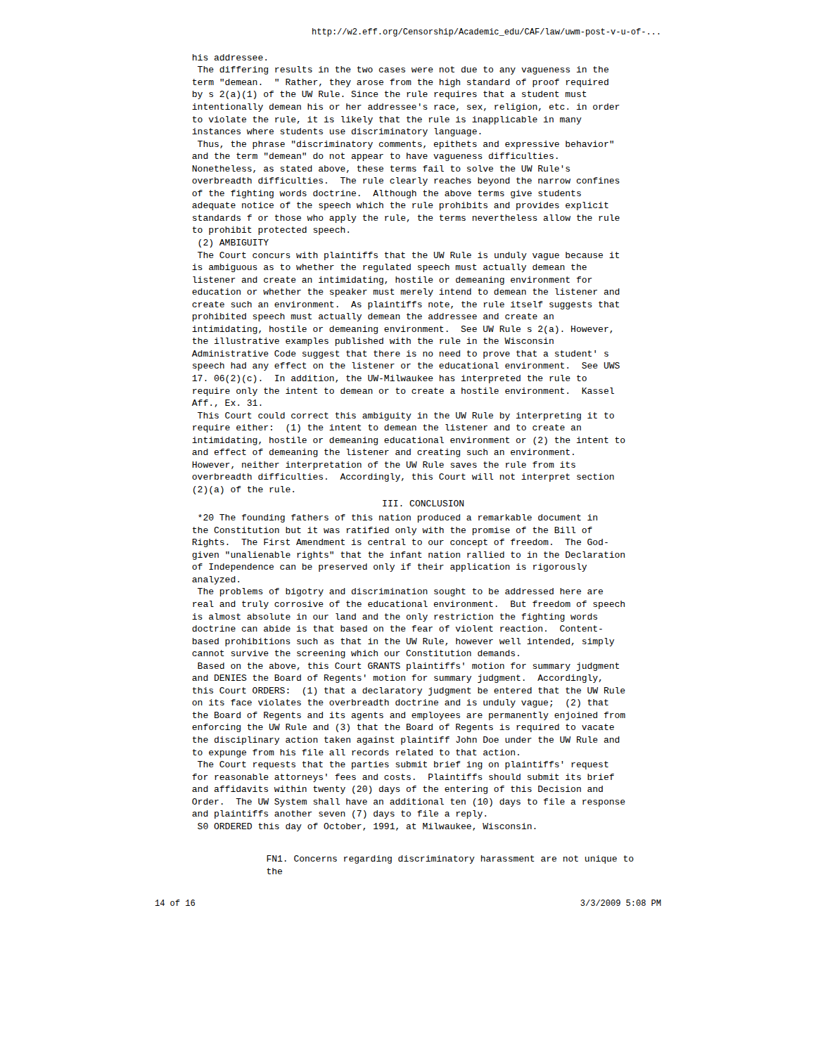http://w2.eff.org/Censorship/Academic_edu/CAF/law/uwm-post-v-u-of-...
his addressee.
The differing results in the two cases were not due to any vagueness in the term "demean. " Rather, they arose from the high standard of proof required by s 2(a)(1) of the UW Rule. Since the rule requires that a student must intentionally demean his or her addressee's race, sex, religion, etc. in order to violate the rule, it is likely that the rule is inapplicable in many instances where students use discriminatory language.
Thus, the phrase "discriminatory comments, epithets and expressive behavior" and the term "demean" do not appear to have vagueness difficulties. Nonetheless, as stated above, these terms fail to solve the UW Rule's overbreadth difficulties. The rule clearly reaches beyond the narrow confines of the fighting words doctrine. Although the above terms give students adequate notice of the speech which the rule prohibits and provides explicit standards f or those who apply the rule, the terms nevertheless allow the rule to prohibit protected speech.
(2) AMBIGUITY
The Court concurs with plaintiffs that the UW Rule is unduly vague because it is ambiguous as to whether the regulated speech must actually demean the listener and create an intimidating, hostile or demeaning environment for education or whether the speaker must merely intend to demean the listener and create such an environment. As plaintiffs note, the rule itself suggests that prohibited speech must actually demean the addressee and create an intimidating, hostile or demeaning environment. See UW Rule s 2(a). However, the illustrative examples published with the rule in the Wisconsin Administrative Code suggest that there is no need to prove that a student' s speech had any effect on the listener or the educational environment. See UWS 17. 06(2)(c). In addition, the UW-Milwaukee has interpreted the rule to require only the intent to demean or to create a hostile environment. Kassel Aff., Ex. 31.
This Court could correct this ambiguity in the UW Rule by interpreting it to require either: (1) the intent to demean the listener and to create an intimidating, hostile or demeaning educational environment or (2) the intent to and effect of demeaning the listener and creating such an environment. However, neither interpretation of the UW Rule saves the rule from its overbreadth difficulties. Accordingly, this Court will not interpret section (2)(a) of the rule.
III. CONCLUSION
*20 The founding fathers of this nation produced a remarkable document in the Constitution but it was ratified only with the promise of the Bill of Rights. The First Amendment is central to our concept of freedom. The God- given "unalienable rights" that the infant nation rallied to in the Declaration of Independence can be preserved only if their application is rigorously analyzed.
The problems of bigotry and discrimination sought to be addressed here are real and truly corrosive of the educational environment. But freedom of speech is almost absolute in our land and the only restriction the fighting words doctrine can abide is that based on the fear of violent reaction. Content- based prohibitions such as that in the UW Rule, however well intended, simply cannot survive the screening which our Constitution demands.
Based on the above, this Court GRANTS plaintiffs' motion for summary judgment and DENIES the Board of Regents' motion for summary judgment. Accordingly, this Court ORDERS: (1) that a declaratory judgment be entered that the UW Rule on its face violates the overbreadth doctrine and is unduly vague; (2) that the Board of Regents and its agents and employees are permanently enjoined from enforcing the UW Rule and (3) that the Board of Regents is required to vacate the disciplinary action taken against plaintiff John Doe under the UW Rule and to expunge from his file all records related to that action.
The Court requests that the parties submit brief ing on plaintiffs' request for reasonable attorneys' fees and costs. Plaintiffs should submit its brief and affidavits within twenty (20) days of the entering of this Decision and Order. The UW System shall have an additional ten (10) days to file a response and plaintiffs another seven (7) days to file a reply.
S0 ORDERED this day of October, 1991, at Milwaukee, Wisconsin.
FN1. Concerns regarding discriminatory harassment are not unique to the
14 of 16
3/3/2009 5:08 PM